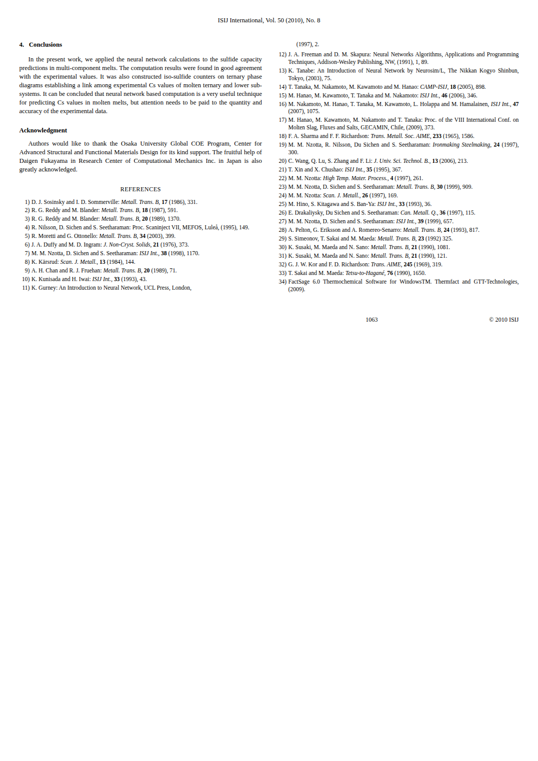ISIJ International, Vol. 50 (2010), No. 8
4. Conclusions
In the present work, we applied the neural network calculations to the sulfide capacity predictions in multi-component melts. The computation results were found in good agreement with the experimental values. It was also constructed iso-sulfide counters on ternary phase diagrams establishing a link among experimental Cs values of molten ternary and lower sub-systems. It can be concluded that neural network based computation is a very useful technique for predicting Cs values in molten melts, but attention needs to be paid to the quantity and accuracy of the experimental data.
Acknowledgment
Authors would like to thank the Osaka University Global COE Program, Center for Advanced Structural and Functional Materials Design for its kind support. The fruitful help of Daigen Fukayama in Research Center of Computational Mechanics Inc. in Japan is also greatly acknowledged.
REFERENCES
1) D. J. Sosinsky and I. D. Sommerville: Metall. Trans. B, 17 (1986), 331.
2) R. G. Reddy and M. Blander: Metall. Trans. B, 18 (1987), 591.
3) R. G. Reddy and M. Blander: Metall. Trans. B, 20 (1989), 1370.
4) R. Nilsson, D. Sichen and S. Seetharaman: Proc. Scaninject VII, MEFOS, Luleå, (1995), 149.
5) R. Moretti and G. Ottonello: Metall. Trans. B, 34 (2003), 399.
6) J. A. Duffy and M. D. Ingram: J. Non-Cryst. Solids, 21 (1976), 373.
7) M. M. Nzotta, D. Sichen and S. Seetharaman: ISIJ Int., 38 (1998), 1170.
8) K. Kärsrud: Scan. J. Metall., 13 (1984), 144.
9) A. H. Chan and R. J. Fruehan: Metall. Trans. B, 20 (1989), 71.
10) K. Kunisada and H. Iwai: ISIJ Int., 33 (1993), 43.
11) K. Gurney: An Introduction to Neural Network, UCL Press, London,
(1997), 2.
12) J. A. Freeman and D. M. Skapura: Neural Networks Algorithms, Applications and Programming Techniques, Addison-Wesley Publishing, NW, (1991), 1, 89.
13) K. Tanabe: An Introduction of Neural Network by Neurosim/L, The Nikkan Kogyo Shinbun, Tokyo, (2003), 75.
14) T. Tanaka, M. Nakamoto, M. Kawamoto and M. Hanao: CAMP-ISIJ, 18 (2005), 898.
15) M. Hanao, M. Kawamoto, T. Tanaka and M. Nakamoto: ISIJ Int., 46 (2006), 346.
16) M. Nakamoto, M. Hanao, T. Tanaka, M. Kawamoto, L. Holappa and M. Hamalainen, ISIJ Int., 47 (2007), 1075.
17) M. Hanao, M. Kawamoto, M. Nakamoto and T. Tanaka: Proc. of the VIII International Conf. on Molten Slag, Fluxes and Salts, GECAMIN, Chile, (2009), 373.
18) F. A. Sharma and F. F. Richardson: Trans. Metall. Soc. AIME, 233 (1965), 1586.
19) M. M. Nzotta, R. Nilsson, Du Sichen and S. Seetharaman: Ironmaking Steelmaking, 24 (1997), 300.
20) C. Wang, Q. Lu, S. Zhang and F. Li: J. Univ. Sci. Technol. B., 13 (2006), 213.
21) T. Xin and X. Chushao: ISIJ Int., 35 (1995), 367.
22) M. M. Nzotta: High Temp. Mater. Process., 4 (1997), 261.
23) M. M. Nzotta, D. Sichen and S. Seetharaman: Metall. Trans. B, 30 (1999), 909.
24) M. M. Nzotta: Scan. J. Metall., 26 (1997), 169.
25) M. Hino, S. Kitagawa and S. Ban-Ya: ISIJ Int., 33 (1993), 36.
26) E. Drakaliysky, Du Sichen and S. Seetharaman: Can. Metall. Q., 36 (1997), 115.
27) M. M. Nzotta, D. Sichen and S. Seetharaman: ISIJ Int., 39 (1999), 657.
28) A. Pelton, G. Eriksson and A. Romereo-Senarro: Metall. Trans. B, 24 (1993), 817.
29) S. Simeonov, T. Sakai and M. Maeda: Metall. Trans. B, 23 (1992) 325.
30) K. Susaki, M. Maeda and N. Sano: Metall. Trans. B, 21 (1990), 1081.
31) K. Susaki, M. Maeda and N. Sano: Metall. Trans. B, 21 (1990), 121.
32) G. J. W. Kor and F. D. Richardson: Trans. AIME, 245 (1969), 319.
33) T. Sakai and M. Maeda: Tetsu-to-Hagané, 76 (1990), 1650.
34) FactSage 6.0 Thermochemical Software for WindowsTM. Thermfact and GTT-Technologies, (2009).
1063
© 2010 ISIJ